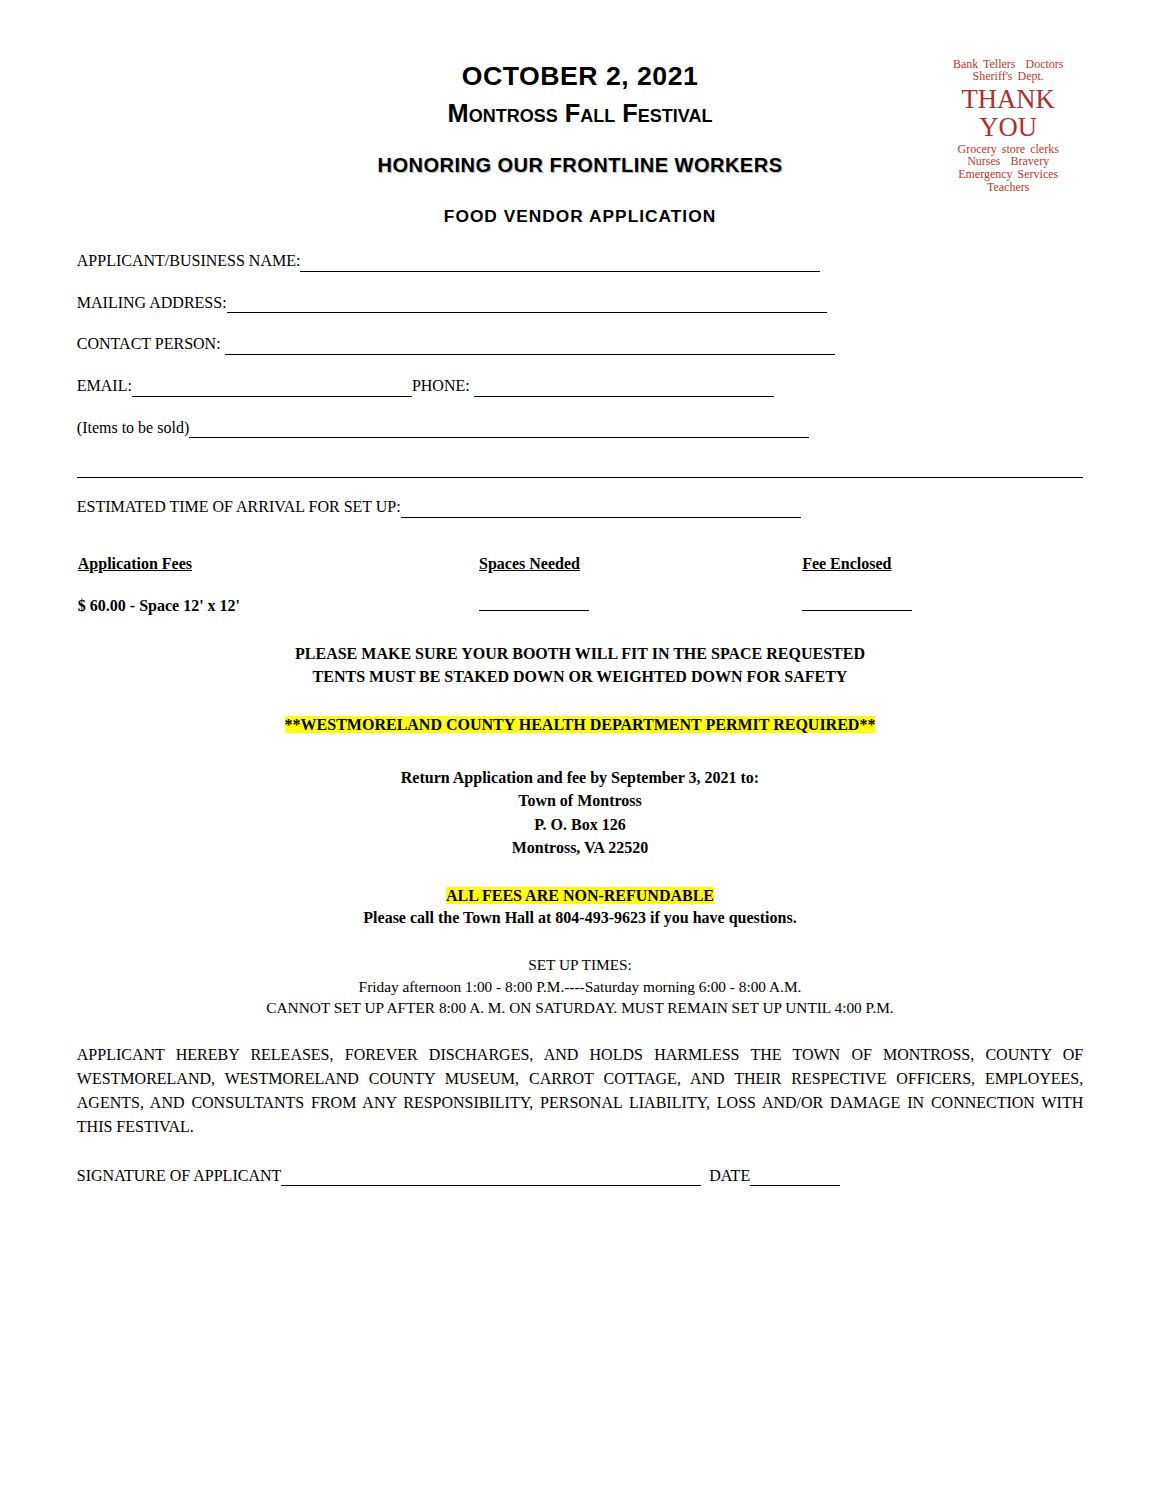Bank Tellers Doctors
Sheriff's Dept.
THANK YOU Grocery store clerks
Nurses Bravery
Emergency Services
Teachers
OCTOBER 2, 2021
Montross Fall Festival
HONORING OUR FRONTLINE WORKERS
FOOD VENDOR APPLICATION
Applicant/Business Name:
Mailing Address:
Contact Person:
Email: Phone:
(Items to be sold)
Estimated Time of Arrival for Set Up:
| Application Fees | Spaces Needed | Fee Enclosed |
| --- | --- | --- |
| $ 60.00 - Space 12' x 12' | | |
PLEASE MAKE SURE YOUR BOOTH WILL FIT IN THE SPACE REQUESTED
TENTS MUST BE STAKED DOWN OR WEIGHTED DOWN FOR SAFETY
**WESTMORELAND COUNTY HEALTH DEPARTMENT PERMIT REQUIRED**
Return Application and fee by September 3, 2021 to:
Town of Montross
P. O. Box 126
Montross, VA 22520
ALL FEES ARE NON-REFUNDABLE
Please call the Town Hall at 804-493-9623 if you have questions.
SET UP TIMES:
Friday afternoon 1:00 - 8:00 P.M.----Saturday morning 6:00 - 8:00 A.M.
CANNOT SET UP AFTER 8:00 A. M. ON SATURDAY. MUST REMAIN SET UP UNTIL 4:00 P.M.
Applicant hereby releases, forever discharges, and holds harmless the Town of Montross, County of Westmoreland, Westmoreland County Museum, Carrot Cottage, and their respective officers, employees, agents, and consultants from any responsibility, personal liability, loss and/or damage in connection with this festival.
SIGNATURE OF APPLICANT DATE